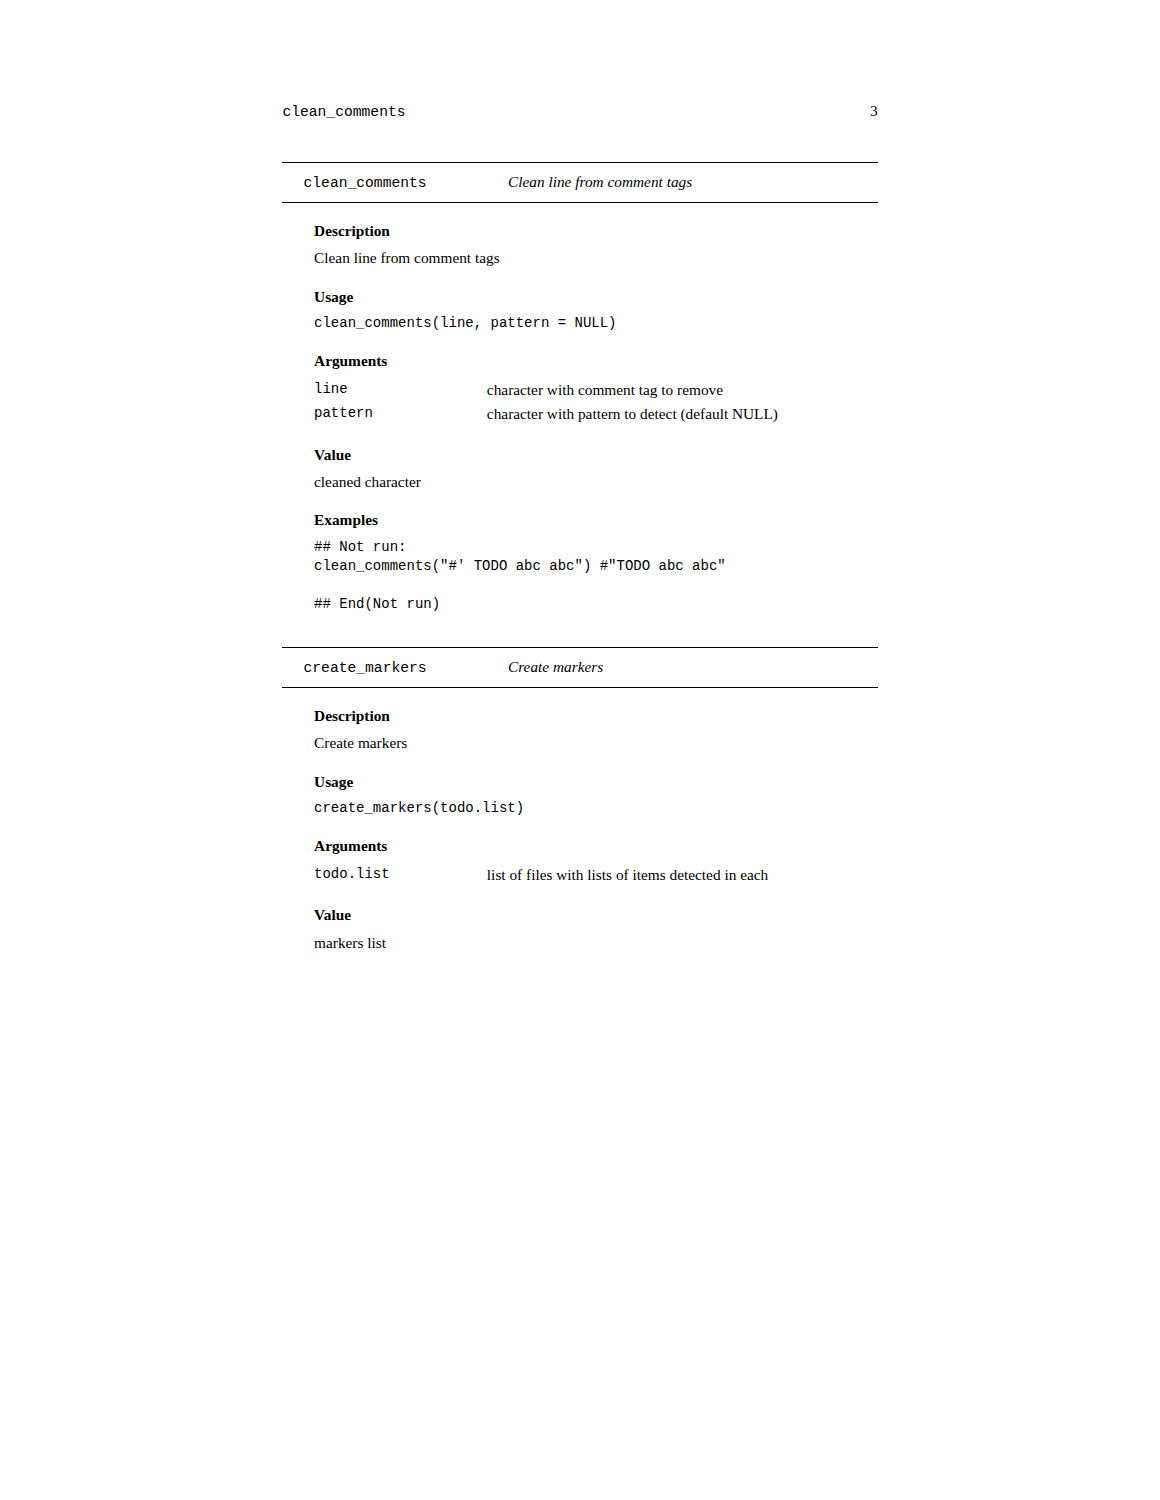clean_comments 3
clean_comments Clean line from comment tags
Description
Clean line from comment tags
Usage
clean_comments(line, pattern = NULL)
Arguments
| line | character with comment tag to remove |
| pattern | character with pattern to detect (default NULL) |
Value
cleaned character
Examples
## Not run: 
clean_comments("#' TODO abc abc") #"TODO abc abc"

## End(Not run)
create_markers Create markers
Description
Create markers
Usage
create_markers(todo.list)
Arguments
| todo.list | list of files with lists of items detected in each |
Value
markers list